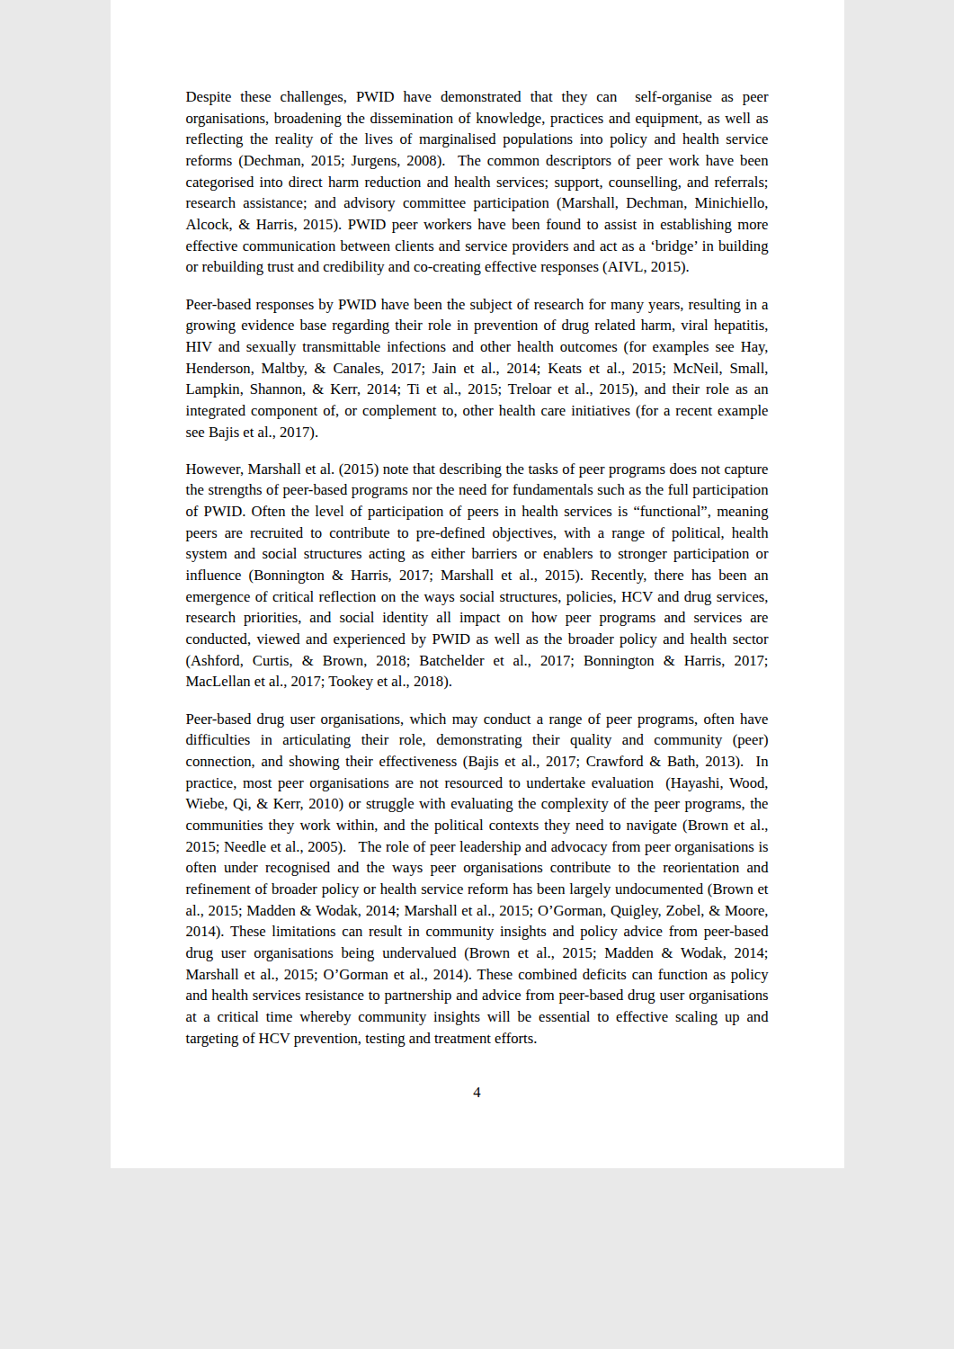Despite these challenges, PWID have demonstrated that they can self-organise as peer organisations, broadening the dissemination of knowledge, practices and equipment, as well as reflecting the reality of the lives of marginalised populations into policy and health service reforms (Dechman, 2015; Jurgens, 2008). The common descriptors of peer work have been categorised into direct harm reduction and health services; support, counselling, and referrals; research assistance; and advisory committee participation (Marshall, Dechman, Minichiello, Alcock, & Harris, 2015). PWID peer workers have been found to assist in establishing more effective communication between clients and service providers and act as a ‘bridge’ in building or rebuilding trust and credibility and co-creating effective responses (AIVL, 2015).
Peer-based responses by PWID have been the subject of research for many years, resulting in a growing evidence base regarding their role in prevention of drug related harm, viral hepatitis, HIV and sexually transmittable infections and other health outcomes (for examples see Hay, Henderson, Maltby, & Canales, 2017; Jain et al., 2014; Keats et al., 2015; McNeil, Small, Lampkin, Shannon, & Kerr, 2014; Ti et al., 2015; Treloar et al., 2015), and their role as an integrated component of, or complement to, other health care initiatives (for a recent example see Bajis et al., 2017).
However, Marshall et al. (2015) note that describing the tasks of peer programs does not capture the strengths of peer-based programs nor the need for fundamentals such as the full participation of PWID. Often the level of participation of peers in health services is “functional”, meaning peers are recruited to contribute to pre-defined objectives, with a range of political, health system and social structures acting as either barriers or enablers to stronger participation or influence (Bonnington & Harris, 2017; Marshall et al., 2015). Recently, there has been an emergence of critical reflection on the ways social structures, policies, HCV and drug services, research priorities, and social identity all impact on how peer programs and services are conducted, viewed and experienced by PWID as well as the broader policy and health sector (Ashford, Curtis, & Brown, 2018; Batchelder et al., 2017; Bonnington & Harris, 2017; MacLellan et al., 2017; Tookey et al., 2018).
Peer-based drug user organisations, which may conduct a range of peer programs, often have difficulties in articulating their role, demonstrating their quality and community (peer) connection, and showing their effectiveness (Bajis et al., 2017; Crawford & Bath, 2013). In practice, most peer organisations are not resourced to undertake evaluation (Hayashi, Wood, Wiebe, Qi, & Kerr, 2010) or struggle with evaluating the complexity of the peer programs, the communities they work within, and the political contexts they need to navigate (Brown et al., 2015; Needle et al., 2005). The role of peer leadership and advocacy from peer organisations is often under recognised and the ways peer organisations contribute to the reorientation and refinement of broader policy or health service reform has been largely undocumented (Brown et al., 2015; Madden & Wodak, 2014; Marshall et al., 2015; O’Gorman, Quigley, Zobel, & Moore, 2014). These limitations can result in community insights and policy advice from peer-based drug user organisations being undervalued (Brown et al., 2015; Madden & Wodak, 2014; Marshall et al., 2015; O’Gorman et al., 2014). These combined deficits can function as policy and health services resistance to partnership and advice from peer-based drug user organisations at a critical time whereby community insights will be essential to effective scaling up and targeting of HCV prevention, testing and treatment efforts.
4